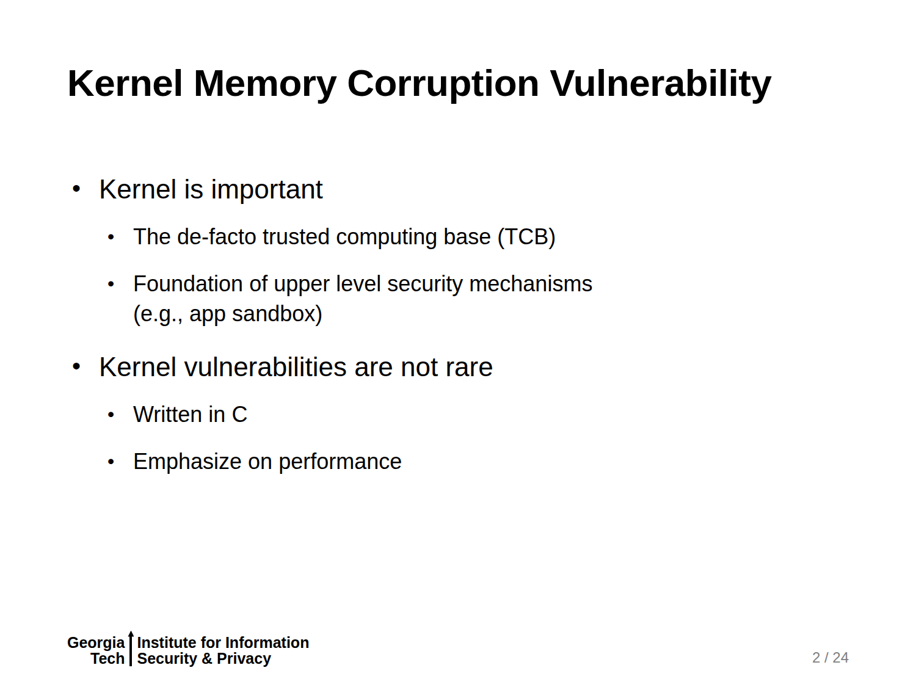Kernel Memory Corruption Vulnerability
Kernel is important
The de-facto trusted computing base (TCB)
Foundation of upper level security mechanisms
(e.g., app sandbox)
Kernel vulnerabilities are not rare
Written in C
Emphasize on performance
Georgia
Tech
Institute for Information
Security & Privacy
2 / 24